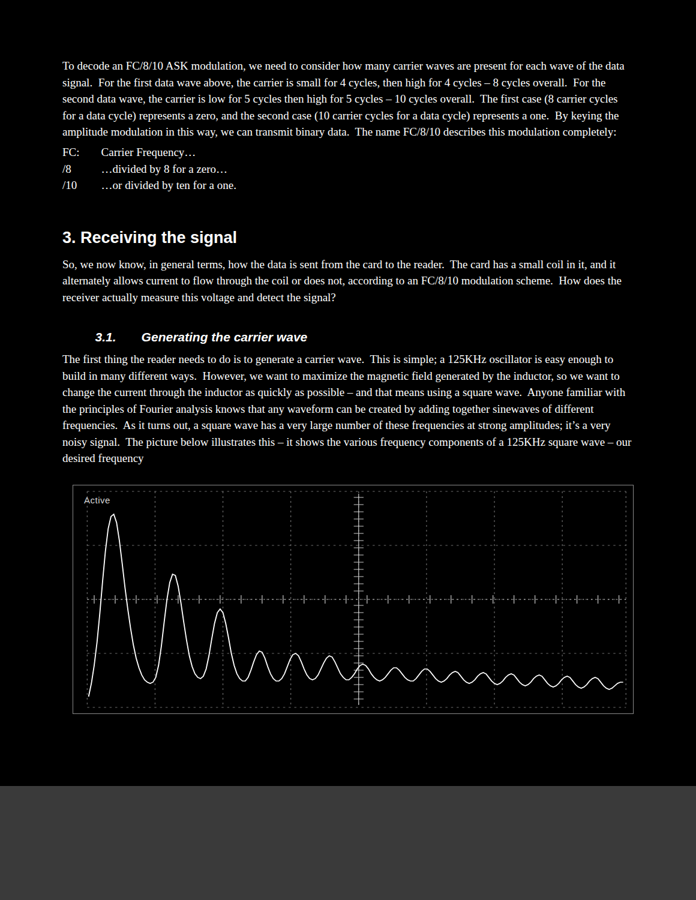To decode an FC/8/10 ASK modulation, we need to consider how many carrier waves are present for each wave of the data signal. For the first data wave above, the carrier is small for 4 cycles, then high for 4 cycles – 8 cycles overall. For the second data wave, the carrier is low for 5 cycles then high for 5 cycles – 10 cycles overall. The first case (8 carrier cycles for a data cycle) represents a zero, and the second case (10 carrier cycles for a data cycle) represents a one. By keying the amplitude modulation in this way, we can transmit binary data. The name FC/8/10 describes this modulation completely:
FC: Carrier Frequency…
/8…divided by 8 for a zero…
/10…or divided by ten for a one.
3. Receiving the signal
So, we now know, in general terms, how the data is sent from the card to the reader. The card has a small coil in it, and it alternately allows current to flow through the coil or does not, according to an FC/8/10 modulation scheme. How does the receiver actually measure this voltage and detect the signal?
3.1.  Generating the carrier wave
The first thing the reader needs to do is to generate a carrier wave. This is simple; a 125KHz oscillator is easy enough to build in many different ways. However, we want to maximize the magnetic field generated by the inductor, so we want to change the current through the inductor as quickly as possible – and that means using a square wave. Anyone familiar with the principles of Fourier analysis knows that any waveform can be created by adding together sinewaves of different frequencies. As it turns out, a square wave has a very large number of these frequencies at strong amplitudes; it’s a very noisy signal. The picture below illustrates this – it shows the various frequency components of a 125KHz square wave – our desired frequency
Active